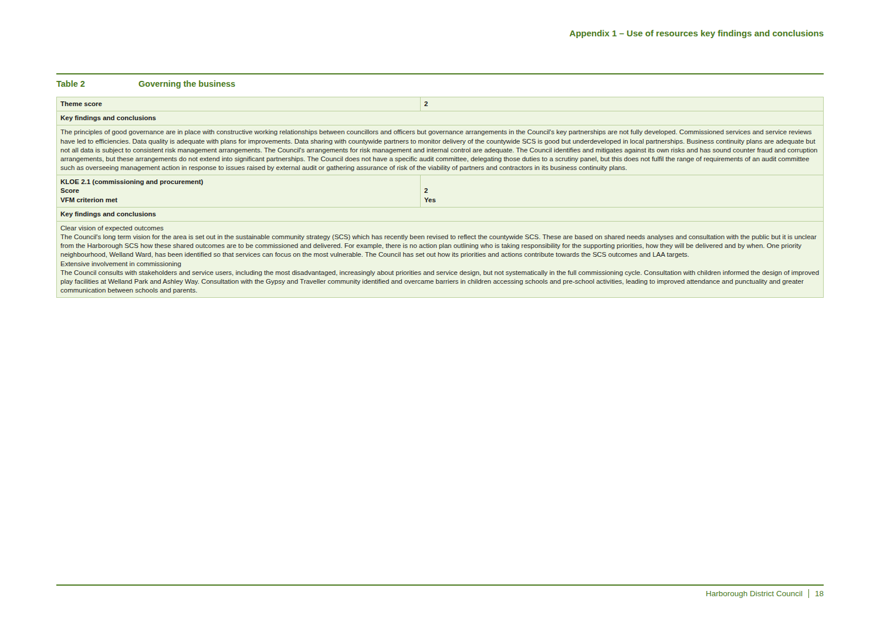Appendix 1 – Use of resources key findings and conclusions
Table 2 Governing the business
| Theme score | 2 |
| Key findings and conclusions |
| The principles of good governance are in place with constructive working relationships between councillors and officers but governance arrangements in the Council's key partnerships are not fully developed. Commissioned services and service reviews have led to efficiencies. Data quality is adequate with plans for improvements. Data sharing with countywide partners to monitor delivery of the countywide SCS is good but underdeveloped in local partnerships. Business continuity plans are adequate but not all data is subject to consistent risk management arrangements. The Council's arrangements for risk management and internal control are adequate. The Council identifies and mitigates against its own risks and has sound counter fraud and corruption arrangements, but these arrangements do not extend into significant partnerships. The Council does not have a specific audit committee, delegating those duties to a scrutiny panel, but this does not fulfil the range of requirements of an audit committee such as overseeing management action in response to issues raised by external audit or gathering assurance of risk of the viability of partners and contractors in its business continuity plans. |
| KLOE 2.1 (commissioning and procurement) Score VFM criterion met | 2 Yes |
| Key findings and conclusions |
| Clear vision of expected outcomes The Council's long term vision for the area is set out in the sustainable community strategy (SCS) which has recently been revised to reflect the countywide SCS. These are based on shared needs analyses and consultation with the public but it is unclear from the Harborough SCS how these shared outcomes are to be commissioned and delivered. For example, there is no action plan outlining who is taking responsibility for the supporting priorities, how they will be delivered and by when. One priority neighbourhood, Welland Ward, has been identified so that services can focus on the most vulnerable. The Council has set out how its priorities and actions contribute towards the SCS outcomes and LAA targets. Extensive involvement in commissioning The Council consults with stakeholders and service users, including the most disadvantaged, increasingly about priorities and service design, but not systematically in the full commissioning cycle. Consultation with children informed the design of improved play facilities at Welland Park and Ashley Way. Consultation with the Gypsy and Traveller community identified and overcame barriers in children accessing schools and pre-school activities, leading to improved attendance and punctuality and greater communication between schools and parents. |
Harborough District Council18